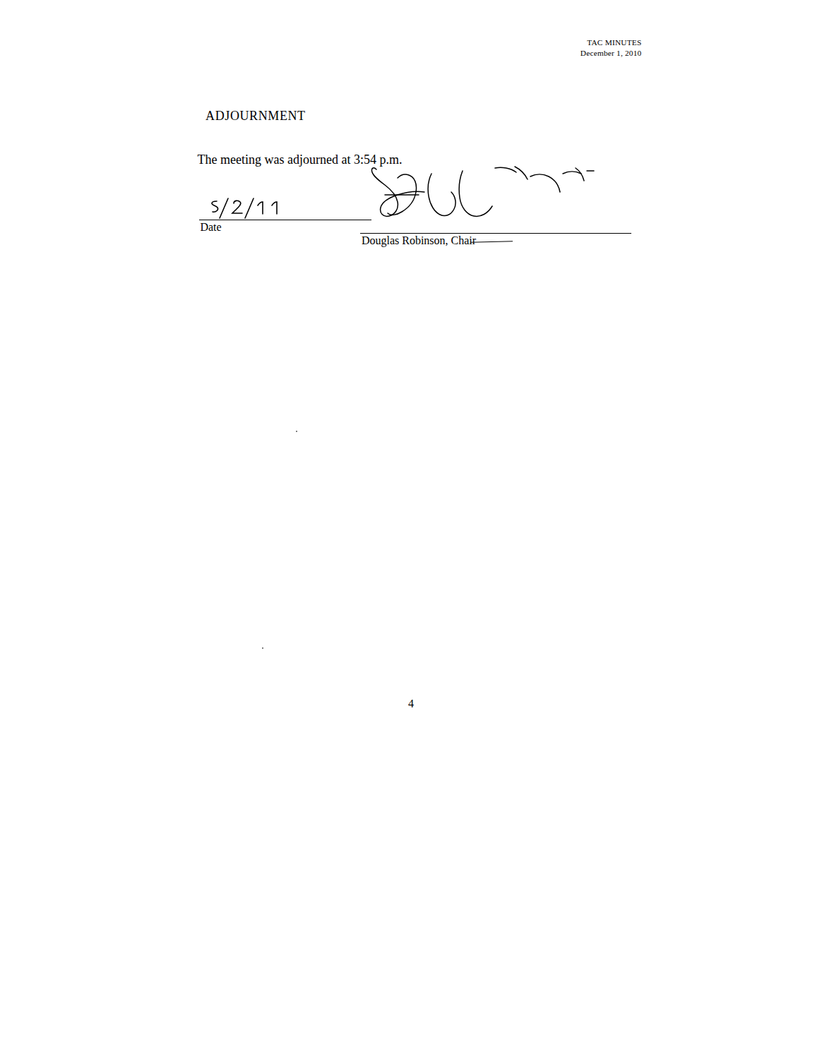TAC MINUTES
December 1, 2010
ADJOURNMENT
The meeting was adjourned at 3:54 p.m.
Date
Douglas Robinson, Chair
4